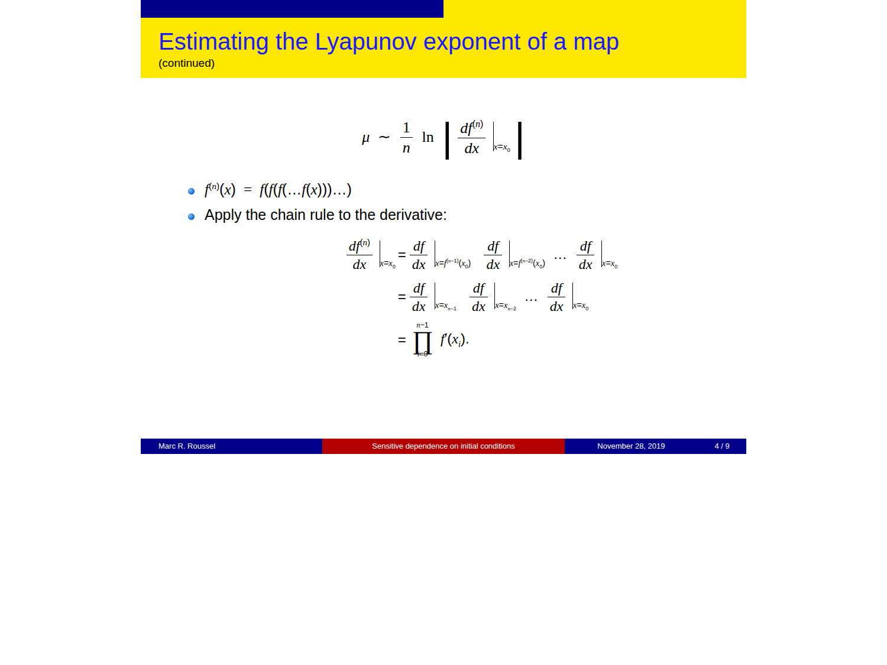Estimating the Lyapunov exponent of a map
(continued)
μ ∼ 1 n ln | df(n) dx x=x0 |
f(n)(x) = f(f(f(…f(x)))…)
Apply the chain rule to the derivative:
| df ( n ) dx x = x 0 | = | df dx x = f ( n −1) ( x 0 ) df dx x = f ( n −2) ( x 0 ) … df dx x = x 0 |
| | = | df dx x = x n −1 df dx x = x n −2 … df dx x = x 0 |
| | = | n −1 ∏ i =0 f ′( x i ). |
Marc R. Roussel
Sensitive dependence on initial conditions
November 28, 2019
4 / 9